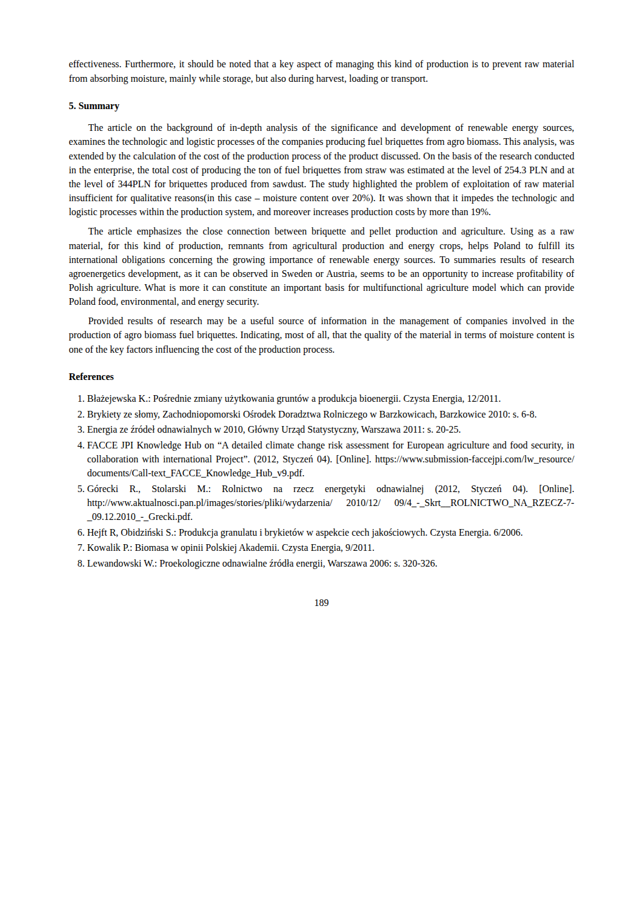effectiveness. Furthermore, it should be noted that a key aspect of managing this kind of production is to prevent raw material from absorbing moisture, mainly while storage, but also during harvest, loading or transport.
5. Summary
The article on the background of in-depth analysis of the significance and development of renewable energy sources, examines the technologic and logistic processes of the companies producing fuel briquettes from agro biomass. This analysis, was extended by the calculation of the cost of the production process of the product discussed. On the basis of the research conducted in the enterprise, the total cost of producing the ton of fuel briquettes from straw was estimated at the level of 254.3 PLN and at the level of 344PLN for briquettes produced from sawdust. The study highlighted the problem of exploitation of raw material insufficient for qualitative reasons(in this case – moisture content over 20%). It was shown that it impedes the technologic and logistic processes within the production system, and moreover increases production costs by more than 19%.
The article emphasizes the close connection between briquette and pellet production and agriculture. Using as a raw material, for this kind of production, remnants from agricultural production and energy crops, helps Poland to fulfill its international obligations concerning the growing importance of renewable energy sources. To summaries results of research agroenergetics development, as it can be observed in Sweden or Austria, seems to be an opportunity to increase profitability of Polish agriculture. What is more it can constitute an important basis for multifunctional agriculture model which can provide Poland food, environmental, and energy security.
Provided results of research may be a useful source of information in the management of companies involved in the production of agro biomass fuel briquettes. Indicating, most of all, that the quality of the material in terms of moisture content is one of the key factors influencing the cost of the production process.
References
Błażejewska K.: Pośrednie zmiany użytkowania gruntów a produkcja bioenergii. Czysta Energia, 12/2011.
Brykiety ze słomy, Zachodniopomorski Ośrodek Doradztwa Rolniczego w Barzkowicach, Barzkowice 2010: s. 6-8.
Energia ze źródeł odnawialnych w 2010, Główny Urząd Statystyczny, Warszawa 2011: s. 20-25.
FACCE JPI Knowledge Hub on “A detailed climate change risk assessment for European agriculture and food security, in collaboration with international Project”. (2012, Styczeń 04). [Online]. https://www.submission-faccejpi.com/lw_resource/ documents/Call-text_FACCE_Knowledge_Hub_v9.pdf.
Górecki R., Stolarski M.: Rolnictwo na rzecz energetyki odnawialnej (2012, Styczeń 04). [Online]. http://www.aktualnosci.pan.pl/images/stories/pliki/wydarzenia/ 2010/12/ 09/4_-_Skrt__ROLNICTWO_NA_RZECZ-7-_09.12.2010_-_Grecki.pdf.
Hejft R, Obidziński S.: Produkcja granulatu i brykietów w aspekcie cech jakościowych. Czysta Energia. 6/2006.
Kowalik P.: Biomasa w opinii Polskiej Akademii. Czysta Energia, 9/2011.
Lewandowski W.: Proekologiczne odnawialne źródła energii, Warszawa 2006: s. 320-326.
189